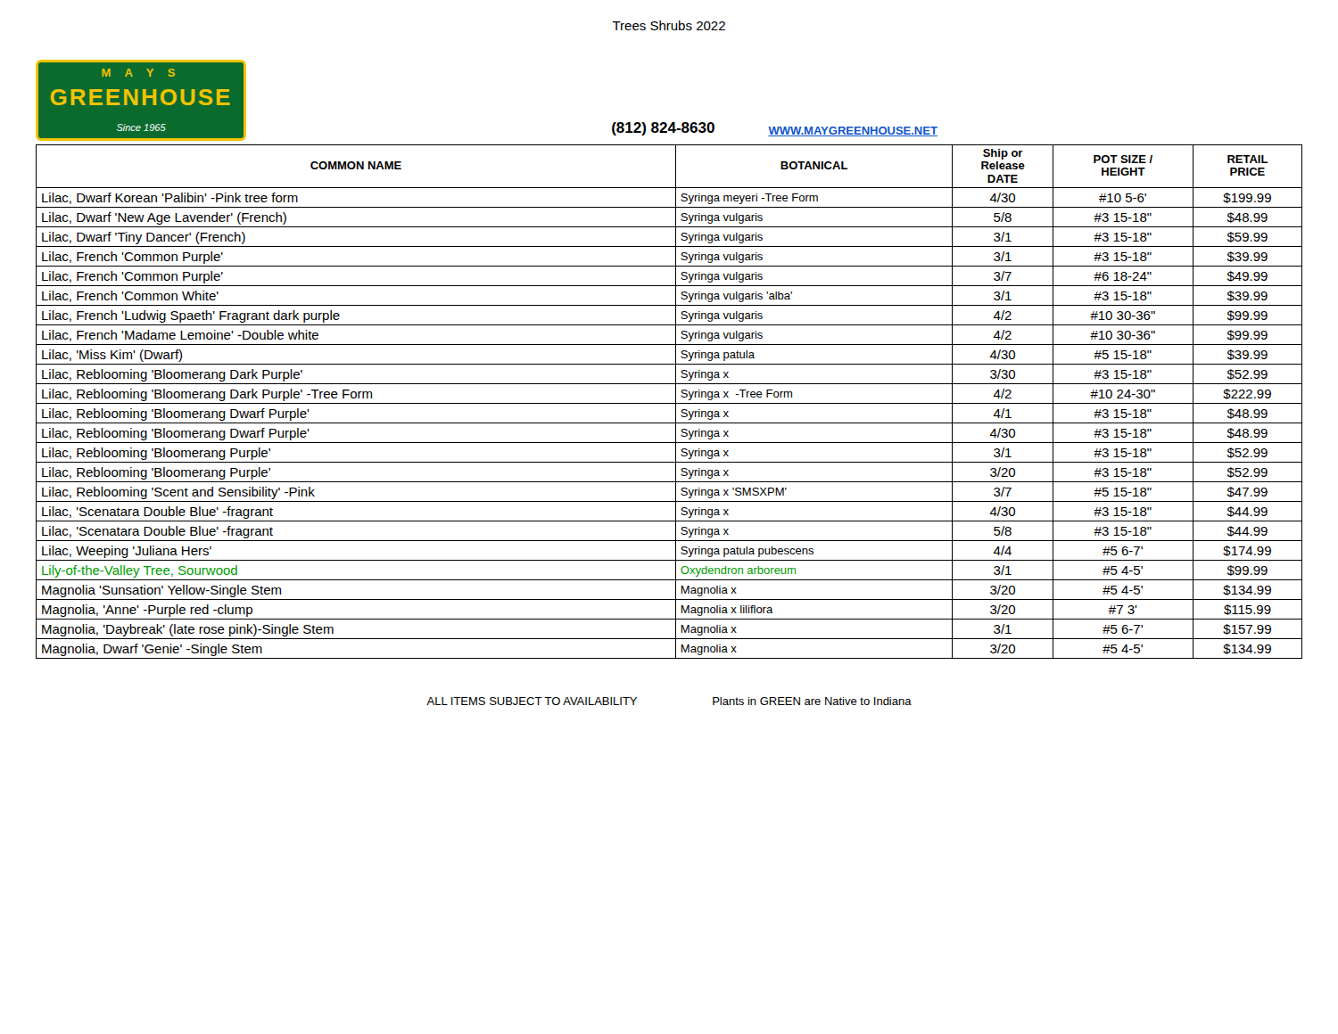Trees Shrubs 2022
M A Y S
GREENHOUSE
Since 1965
(812) 824-8630
WWW.MAYGREENHOUSE.NET
| COMMON NAME | BOTANICAL | Ship or Release DATE | POT SIZE / HEIGHT | RETAIL PRICE |
| --- | --- | --- | --- | --- |
| Lilac, Dwarf Korean 'Palibin' -Pink tree form | Syringa meyeri -Tree Form | 4/30 | #10 5-6' | $199.99 |
| Lilac, Dwarf 'New Age Lavender' (French) | Syringa vulgaris | 5/8 | #3 15-18" | $48.99 |
| Lilac, Dwarf 'Tiny Dancer' (French) | Syringa vulgaris | 3/1 | #3 15-18" | $59.99 |
| Lilac, French 'Common Purple' | Syringa vulgaris | 3/1 | #3 15-18" | $39.99 |
| Lilac, French 'Common Purple' | Syringa vulgaris | 3/7 | #6 18-24" | $49.99 |
| Lilac, French 'Common White' | Syringa vulgaris 'alba' | 3/1 | #3 15-18" | $39.99 |
| Lilac, French 'Ludwig Spaeth' Fragrant dark purple | Syringa vulgaris | 4/2 | #10 30-36" | $99.99 |
| Lilac, French 'Madame Lemoine' -Double white | Syringa vulgaris | 4/2 | #10 30-36" | $99.99 |
| Lilac, 'Miss Kim' (Dwarf) | Syringa patula | 4/30 | #5 15-18" | $39.99 |
| Lilac, Reblooming 'Bloomerang Dark Purple' | Syringa x | 3/30 | #3 15-18" | $52.99 |
| Lilac, Reblooming 'Bloomerang Dark Purple' -Tree Form | Syringa x -Tree Form | 4/2 | #10 24-30" | $222.99 |
| Lilac, Reblooming 'Bloomerang Dwarf Purple' | Syringa x | 4/1 | #3 15-18" | $48.99 |
| Lilac, Reblooming 'Bloomerang Dwarf Purple' | Syringa x | 4/30 | #3 15-18" | $48.99 |
| Lilac, Reblooming 'Bloomerang Purple' | Syringa x | 3/1 | #3 15-18" | $52.99 |
| Lilac, Reblooming 'Bloomerang Purple' | Syringa x | 3/20 | #3 15-18" | $52.99 |
| Lilac, Reblooming 'Scent and Sensibility' -Pink | Syringa x 'SMSXPM' | 3/7 | #5 15-18" | $47.99 |
| Lilac, 'Scenatara Double Blue' -fragrant | Syringa x | 4/30 | #3 15-18" | $44.99 |
| Lilac, 'Scenatara Double Blue' -fragrant | Syringa x | 5/8 | #3 15-18" | $44.99 |
| Lilac, Weeping 'Juliana Hers' | Syringa patula pubescens | 4/4 | #5 6-7' | $174.99 |
| Lily-of-the-Valley Tree, Sourwood | Oxydendron arboreum | 3/1 | #5 4-5' | $99.99 |
| Magnolia 'Sunsation' Yellow-Single Stem | Magnolia x | 3/20 | #5 4-5' | $134.99 |
| Magnolia, 'Anne' -Purple red -clump | Magnolia x liliflora | 3/20 | #7 3' | $115.99 |
| Magnolia, 'Daybreak' (late rose pink)-Single Stem | Magnolia x | 3/1 | #5 6-7' | $157.99 |
| Magnolia, Dwarf 'Genie' -Single Stem | Magnolia x | 3/20 | #5 4-5' | $134.99 |
ALL ITEMS SUBJECT TO AVAILABILITY Plants in GREEN are Native to Indiana